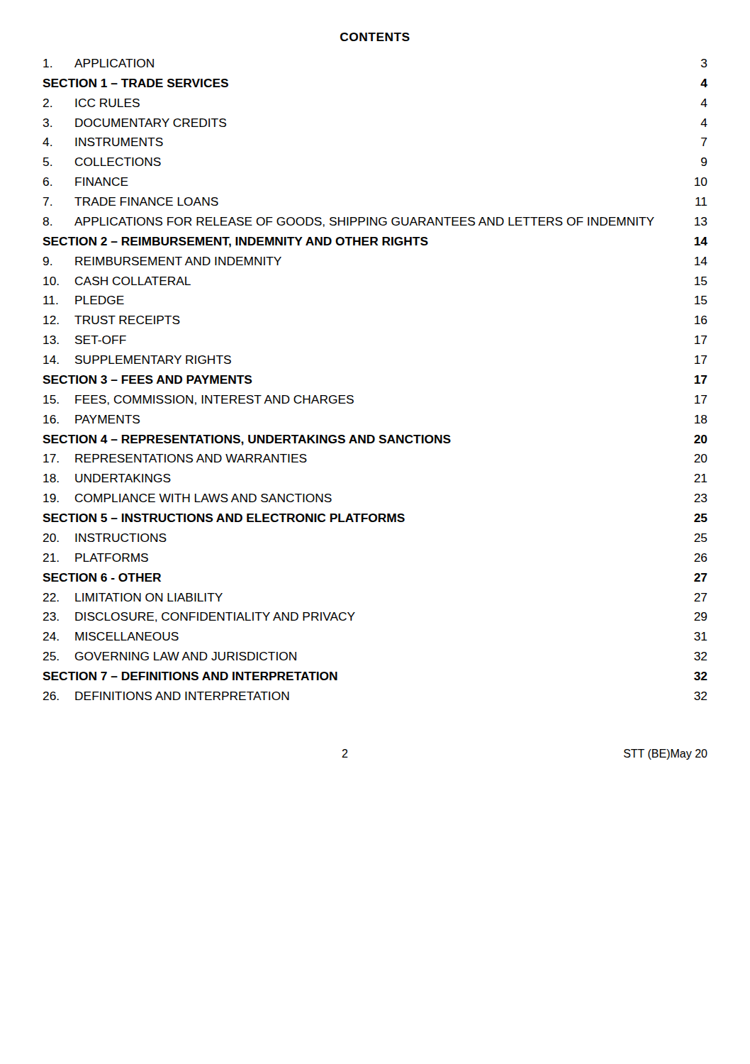CONTENTS
| 1. | APPLICATION | 3 |
| SECTION 1 – TRADE SERVICES | 4 |
| 2. | ICC RULES | 4 |
| 3. | DOCUMENTARY CREDITS | 4 |
| 4. | INSTRUMENTS | 7 |
| 5. | COLLECTIONS | 9 |
| 6. | FINANCE | 10 |
| 7. | TRADE FINANCE LOANS | 11 |
| 8. | APPLICATIONS FOR RELEASE OF GOODS, SHIPPING GUARANTEES AND LETTERS OF INDEMNITY | 13 |
| SECTION 2 – REIMBURSEMENT, INDEMNITY AND OTHER RIGHTS | 14 |
| 9. | REIMBURSEMENT AND INDEMNITY | 14 |
| 10. | CASH COLLATERAL | 15 |
| 11. | PLEDGE | 15 |
| 12. | TRUST RECEIPTS | 16 |
| 13. | SET-OFF | 17 |
| 14. | SUPPLEMENTARY RIGHTS | 17 |
| SECTION 3 – FEES AND PAYMENTS | 17 |
| 15. | FEES, COMMISSION, INTEREST AND CHARGES | 17 |
| 16. | PAYMENTS | 18 |
| SECTION 4 – REPRESENTATIONS, UNDERTAKINGS AND SANCTIONS | 20 |
| 17. | REPRESENTATIONS AND WARRANTIES | 20 |
| 18. | UNDERTAKINGS | 21 |
| 19. | COMPLIANCE WITH LAWS AND SANCTIONS | 23 |
| SECTION 5 – INSTRUCTIONS AND ELECTRONIC PLATFORMS | 25 |
| 20. | INSTRUCTIONS | 25 |
| 21. | PLATFORMS | 26 |
| SECTION 6 - OTHER | 27 |
| 22. | LIMITATION ON LIABILITY | 27 |
| 23. | DISCLOSURE, CONFIDENTIALITY AND PRIVACY | 29 |
| 24. | MISCELLANEOUS | 31 |
| 25. | GOVERNING LAW AND JURISDICTION | 32 |
| SECTION 7 – DEFINITIONS AND INTERPRETATION | 32 |
| 26. | DEFINITIONS AND INTERPRETATION | 32 |
2 STT (BE)May 20